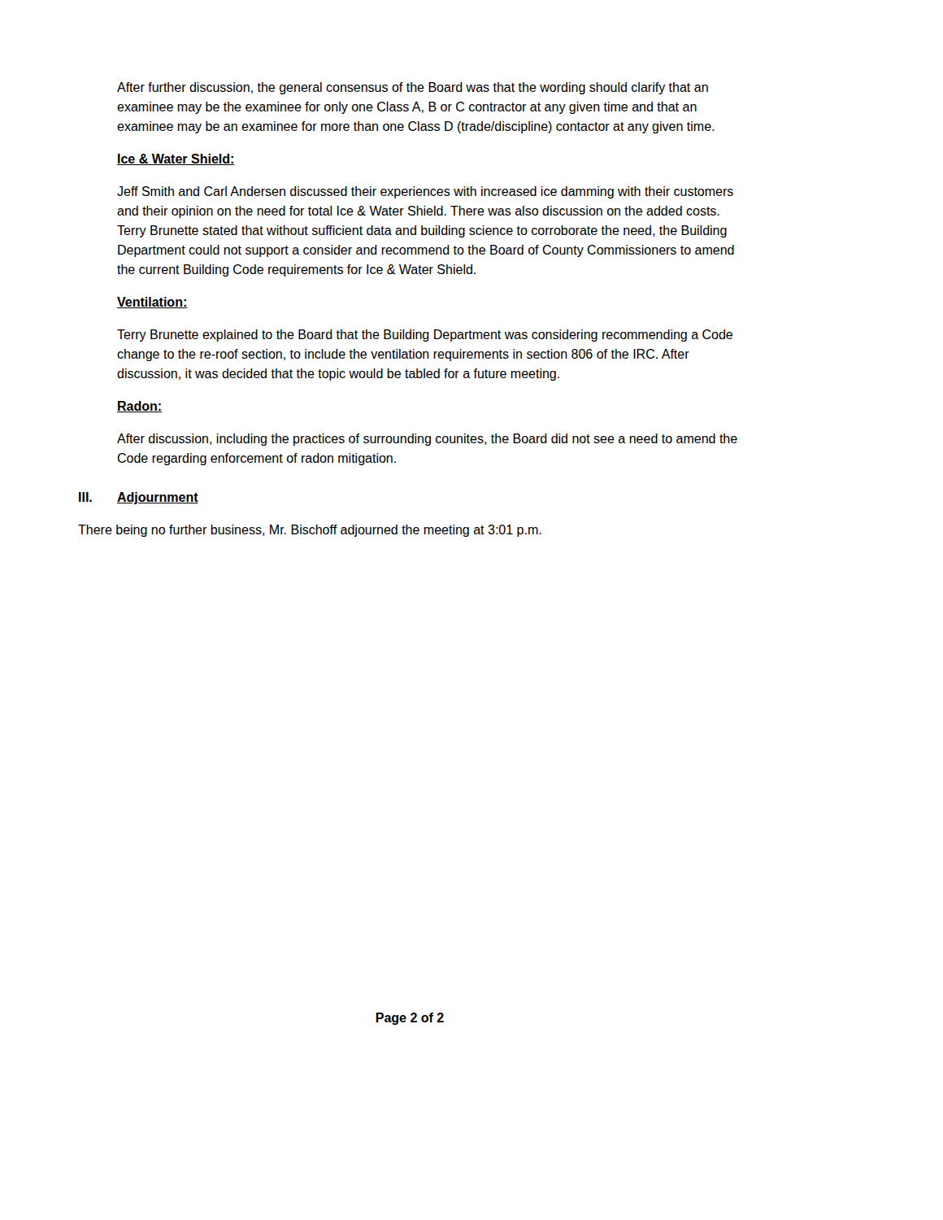After further discussion, the general consensus of the Board was that the wording should clarify that an examinee may be the examinee for only one Class A, B or C contractor at any given time and that an examinee may be an examinee for more than one Class D (trade/discipline) contactor at any given time.
Ice & Water Shield:
Jeff Smith and Carl Andersen discussed their experiences with increased ice damming with their customers and their opinion on the need for total Ice & Water Shield. There was also discussion on the added costs.
Terry Brunette stated that without sufficient data and building science to corroborate the need, the Building Department could not support a consider and recommend to the Board of County Commissioners to amend the current Building Code requirements for Ice & Water Shield.
Ventilation:
Terry Brunette explained to the Board that the Building Department was considering recommending a Code change to the re-roof section, to include the ventilation requirements in section 806 of the IRC. After discussion, it was decided that the topic would be tabled for a future meeting.
Radon:
After discussion, including the practices of surrounding counites, the Board did not see a need to amend the Code regarding enforcement of radon mitigation.
III. Adjournment
There being no further business, Mr. Bischoff adjourned the meeting at 3:01 p.m.
Page 2 of 2